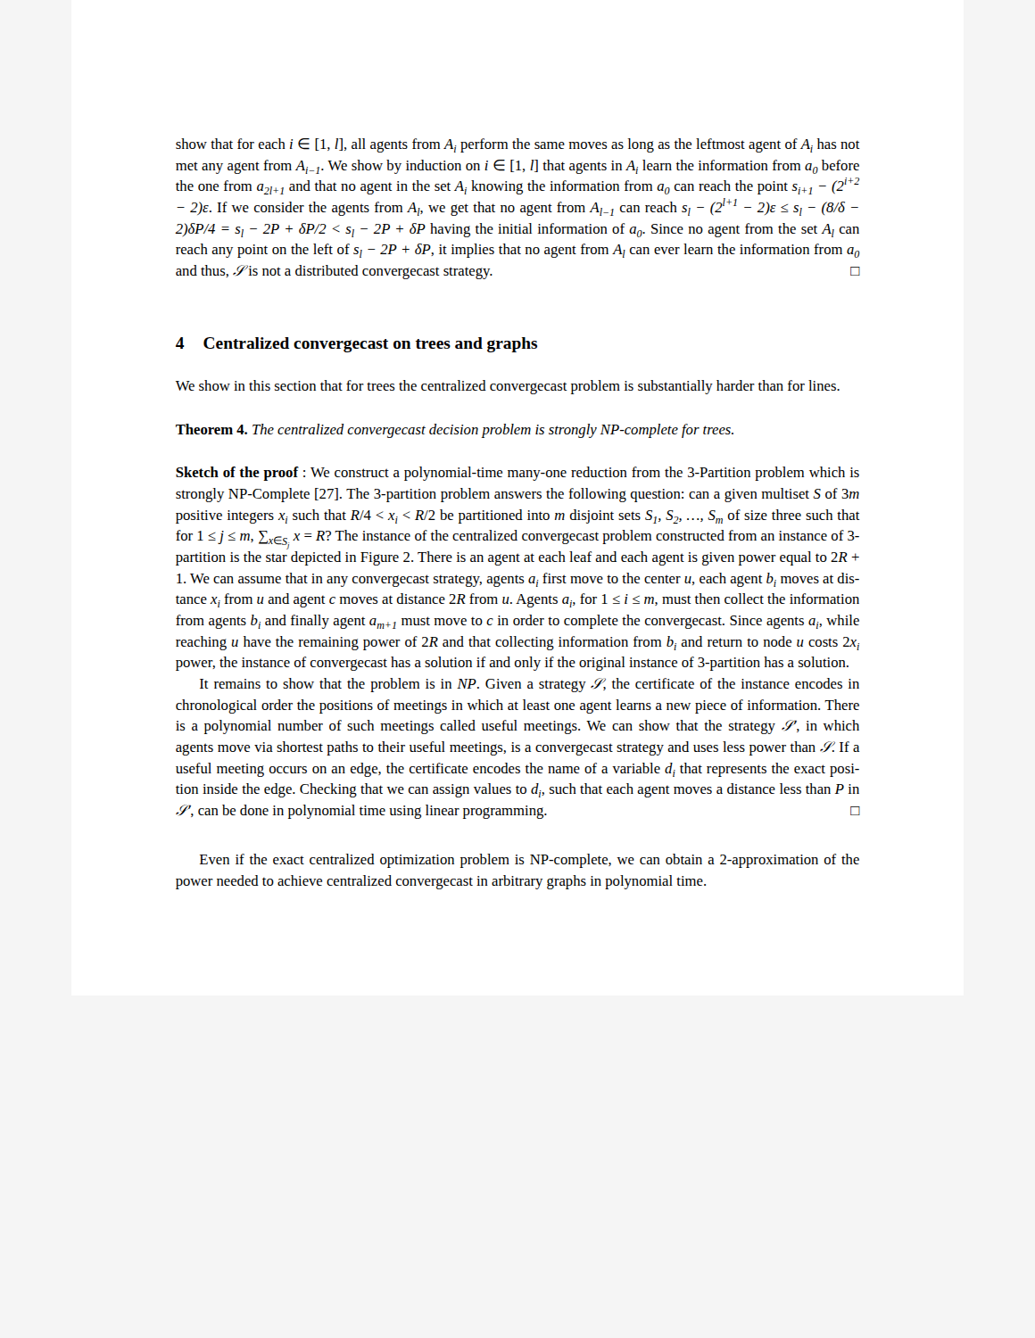show that for each i ∈ [1, l], all agents from Ai perform the same moves as long as the leftmost agent of Ai has not met any agent from Ai−1. We show by induction on i ∈ [1, l] that agents in Ai learn the information from a0 before the one from a2l+1 and that no agent in the set Ai knowing the information from a0 can reach the point si+1 − (2i+2 − 2)ε. If we consider the agents from Al, we get that no agent from Al−1 can reach sl − (2l+1 − 2)ε ≤ sl − (8/δ − 2)δP/4 = sl − 2P + δP/2 < sl − 2P + δP having the initial information of a0. Since no agent from the set Al can reach any point on the left of sl − 2P + δP, it implies that no agent from Al can ever learn the information from a0 and thus, 𝒮 is not a distributed convergecast strategy.□
4 Centralized convergecast on trees and graphs
We show in this section that for trees the centralized convergecast problem is substantially harder than for lines.
Theorem 4. The centralized convergecast decision problem is strongly NP-complete for trees.
Sketch of the proof : We construct a polynomial-time many-one reduction from the 3-Partition problem which is strongly NP-Complete [27]. The 3-partition problem answers the following question: can a given multiset S of 3m positive integers xi such that R/4 < xi < R/2 be partitioned into m disjoint sets S1, S2, …, Sm of size three such that for 1 ≤ j ≤ m, ∑x∈Sj x = R? The instance of the centralized convergecast problem constructed from an instance of 3-partition is the star depicted in Figure 2. There is an agent at each leaf and each agent is given power equal to 2R + 1. We can assume that in any convergecast strategy, agents ai first move to the center u, each agent bi moves at distance xi from u and agent c moves at distance 2R from u. Agents ai, for 1 ≤ i ≤ m, must then collect the information from agents bi and finally agent am+1 must move to c in order to complete the convergecast. Since agents ai, while reaching u have the remaining power of 2R and that collecting information from bi and return to node u costs 2xi power, the instance of convergecast has a solution if and only if the original instance of 3-partition has a solution.
It remains to show that the problem is in NP. Given a strategy 𝒮, the certificate of the instance encodes in chronological order the positions of meetings in which at least one agent learns a new piece of information. There is a polynomial number of such meetings called useful meetings. We can show that the strategy 𝒮′, in which agents move via shortest paths to their useful meetings, is a convergecast strategy and uses less power than 𝒮. If a useful meeting occurs on an edge, the certificate encodes the name of a variable di that represents the exact position inside the edge. Checking that we can assign values to di, such that each agent moves a distance less than P in 𝒮′, can be done in polynomial time using linear programming.□
Even if the exact centralized optimization problem is NP-complete, we can obtain a 2-approximation of the power needed to achieve centralized convergecast in arbitrary graphs in polynomial time.